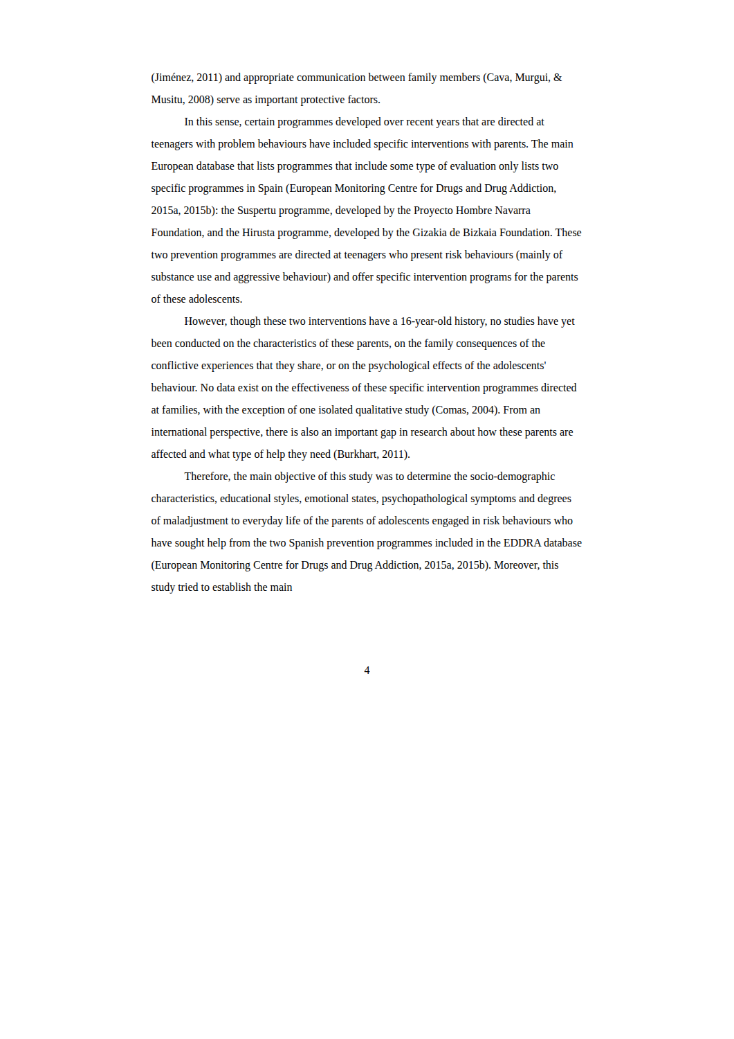(Jiménez, 2011) and appropriate communication between family members (Cava, Murgui, & Musitu, 2008) serve as important protective factors.
In this sense, certain programmes developed over recent years that are directed at teenagers with problem behaviours have included specific interventions with parents. The main European database that lists programmes that include some type of evaluation only lists two specific programmes in Spain (European Monitoring Centre for Drugs and Drug Addiction, 2015a, 2015b): the Suspertu programme, developed by the Proyecto Hombre Navarra Foundation, and the Hirusta programme, developed by the Gizakia de Bizkaia Foundation. These two prevention programmes are directed at teenagers who present risk behaviours (mainly of substance use and aggressive behaviour) and offer specific intervention programs for the parents of these adolescents.
However, though these two interventions have a 16-year-old history, no studies have yet been conducted on the characteristics of these parents, on the family consequences of the conflictive experiences that they share, or on the psychological effects of the adolescents' behaviour. No data exist on the effectiveness of these specific intervention programmes directed at families, with the exception of one isolated qualitative study (Comas, 2004). From an international perspective, there is also an important gap in research about how these parents are affected and what type of help they need (Burkhart, 2011).
Therefore, the main objective of this study was to determine the socio-demographic characteristics, educational styles, emotional states, psychopathological symptoms and degrees of maladjustment to everyday life of the parents of adolescents engaged in risk behaviours who have sought help from the two Spanish prevention programmes included in the EDDRA database (European Monitoring Centre for Drugs and Drug Addiction, 2015a, 2015b). Moreover, this study tried to establish the main
4